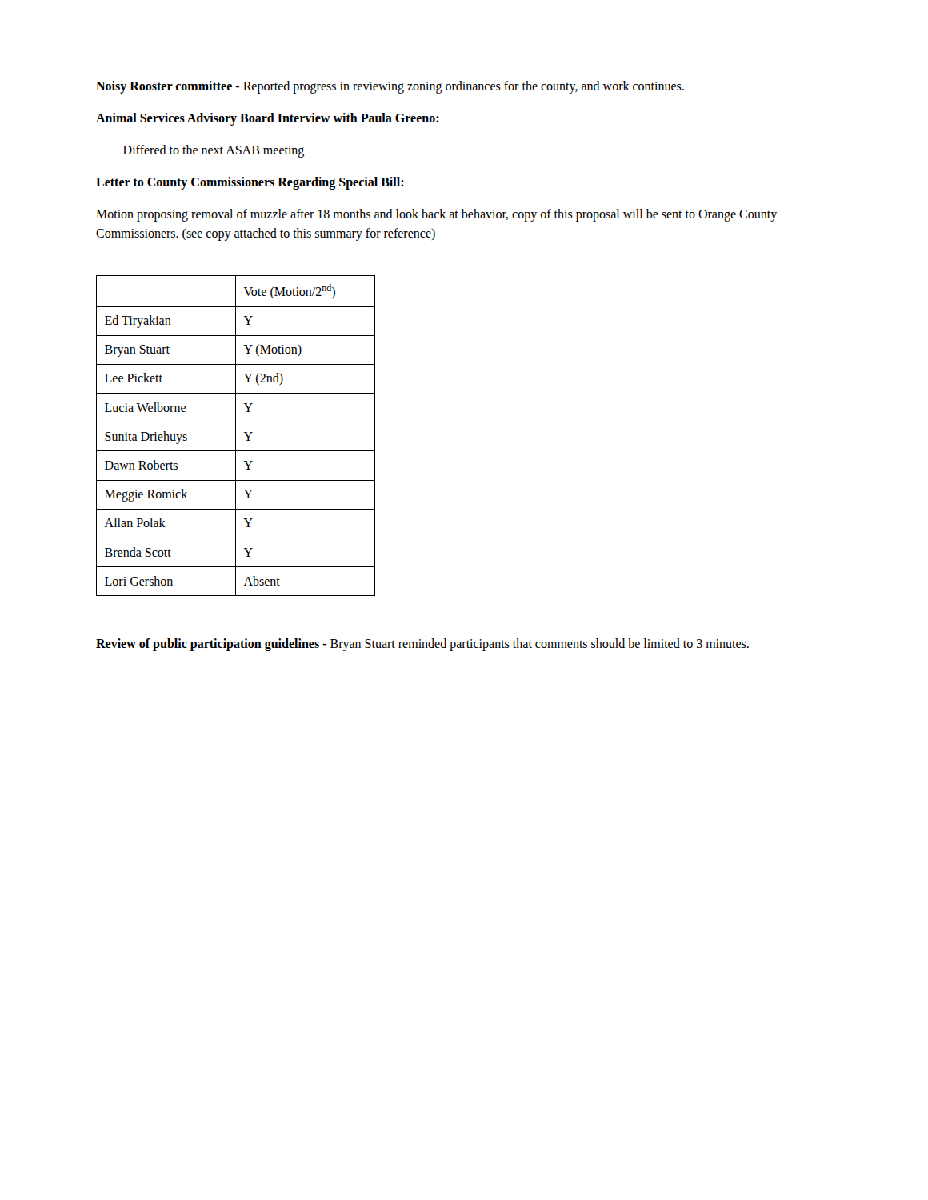Noisy Rooster committee - Reported progress in reviewing zoning ordinances for the county, and work continues.
Animal Services Advisory Board Interview with Paula Greeno:
Differed to the next ASAB meeting
Letter to County Commissioners Regarding Special Bill:
Motion proposing removal of muzzle after 18 months and look back at behavior, copy of this proposal will be sent to Orange County Commissioners. (see copy attached to this summary for reference)
| | Vote (Motion/2 nd ) |
| Ed Tiryakian | Y |
| Bryan Stuart | Y (Motion) |
| Lee Pickett | Y (2nd) |
| Lucia Welborne | Y |
| Sunita Driehuys | Y |
| Dawn Roberts | Y |
| Meggie Romick | Y |
| Allan Polak | Y |
| Brenda Scott | Y |
| Lori Gershon | Absent |
Review of public participation guidelines - Bryan Stuart reminded participants that comments should be limited to 3 minutes.